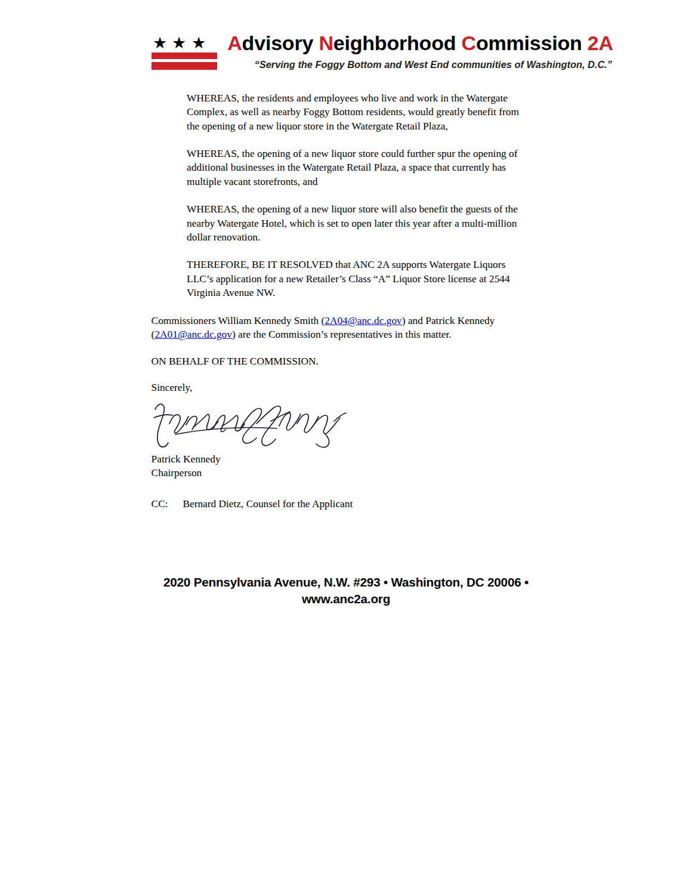★★★
Advisory Neighborhood Commission 2A
“Serving the Foggy Bottom and West End communities of Washington, D.C.”
WHEREAS, the residents and employees who live and work in the Watergate Complex, as well as nearby Foggy Bottom residents, would greatly benefit from the opening of a new liquor store in the Watergate Retail Plaza,
WHEREAS, the opening of a new liquor store could further spur the opening of additional businesses in the Watergate Retail Plaza, a space that currently has multiple vacant storefronts, and
WHEREAS, the opening of a new liquor store will also benefit the guests of the nearby Watergate Hotel, which is set to open later this year after a multi-million dollar renovation.
THEREFORE, BE IT RESOLVED that ANC 2A supports Watergate Liquors LLC’s application for a new Retailer’s Class “A” Liquor Store license at 2544 Virginia Avenue NW.
Commissioners William Kennedy Smith (2A04@anc.dc.gov) and Patrick Kennedy (2A01@anc.dc.gov) are the Commission’s representatives in this matter.
ON BEHALF OF THE COMMISSION.
Sincerely,
Patrick Kennedy
Chairperson
CC: Bernard Dietz, Counsel for the Applicant
2020 Pennsylvania Avenue, N.W. #293 • Washington, DC 20006 • www.anc2a.org